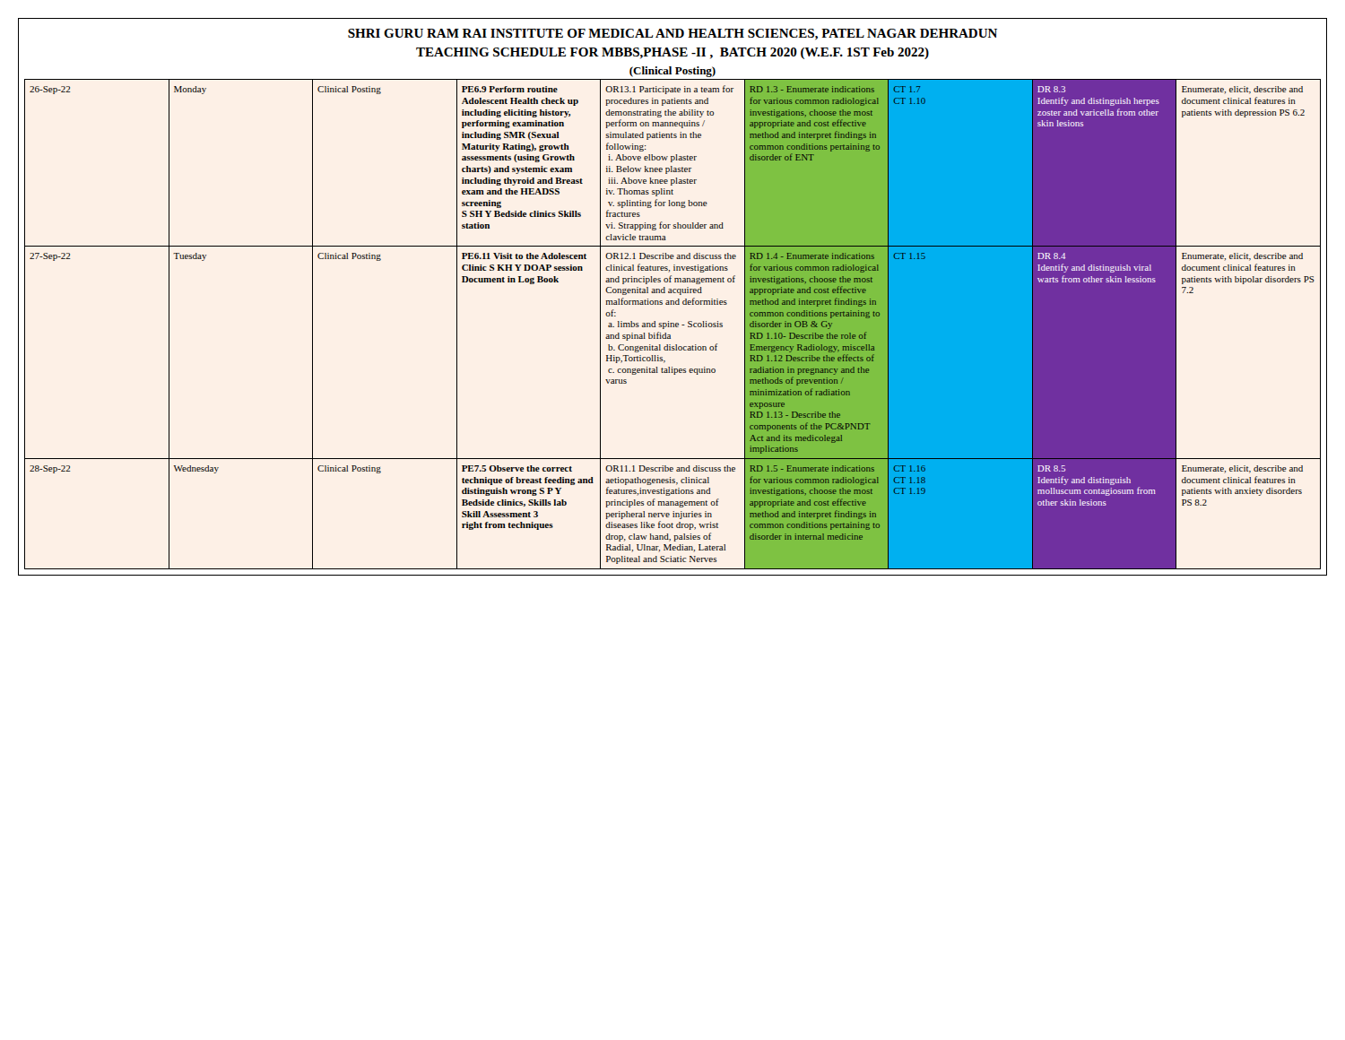| SHRI GURU RAM RAI INSTITUTE OF MEDICAL AND HEALTH SCIENCES, PATEL NAGAR DEHRADUN |
| TEACHING SCHEDULE FOR MBBS,PHASE -II , BATCH 2020 (W.E.F. 1ST Feb 2022) |
| (Clinical Posting) |
| 26-Sep-22 | Monday | Clinical Posting | PE6.9 Perform routine Adolescent Health check up including eliciting history, performing examination including SMR (Sexual Maturity Rating), growth assessments (using Growth charts) and systemic exam including thyroid and Breast exam and the HEADSS screening S SH Y Bedside clinics Skills station | OR13.1 Participate in a team for procedures in patients and demonstrating the ability to perform on mannequins / simulated patients in the following: i. Above elbow plaster ii. Below knee plaster iii. Above knee plaster iv. Thomas splint v. splinting for long bone fractures vi. Strapping for shoulder and clavicle trauma | RD 1.3 - Enumerate indications for various common radiological investigations, choose the most appropriate and cost effective method and interpret findings in common conditions pertaining to disorder of ENT | CT 1.7 CT 1.10 | DR 8.3 Identify and distinguish herpes zoster and varicella from other skin lesions | Enumerate, elicit, describe and document clinical features in patients with depression PS 6.2 |
| 27-Sep-22 | Tuesday | Clinical Posting | PE6.11 Visit to the Adolescent Clinic S KH Y DOAP session Document in Log Book | OR12.1 Describe and discuss the clinical features, investigations and principles of management of Congenital and acquired malformations and deformities of: a. limbs and spine - Scoliosis and spinal bifida b. Congenital dislocation of Hip,Torticollis, c. congenital talipes equino varus | RD 1.4 - Enumerate indications for various common radiological investigations, choose the most appropriate and cost effective method and interpret findings in common conditions pertaining to disorder in OB & Gy RD 1.10- Describe the role of Emergency Radiology, miscella RD 1.12 Describe the effects of radiation in pregnancy and the methods of prevention / minimization of radiation exposure RD 1.13 - Describe the components of the PC&PNDT Act and its medicolegal implications | CT 1.15 | DR 8.4 Identify and distinguish viral warts from other skin lessions | Enumerate, elicit, describe and document clinical features in patients with bipolar disorders PS 7.2 |
| 28-Sep-22 | Wednesday | Clinical Posting | PE7.5 Observe the correct technique of breast feeding and distinguish wrong S P Y Bedside clinics, Skills lab Skill Assessment 3 right from techniques | OR11.1 Describe and discuss the aetiopathogenesis, clinical features,investigations and principles of management of peripheral nerve injuries in diseases like foot drop, wrist drop, claw hand, palsies of Radial, Ulnar, Median, Lateral Popliteal and Sciatic Nerves | RD 1.5 - Enumerate indications for various common radiological investigations, choose the most appropriate and cost effective method and interpret findings in common conditions pertaining to disorder in internal medicine | CT 1.16 CT 1.18 CT 1.19 | DR 8.5 Identify and distinguish molluscum contagiosum from other skin lesions | Enumerate, elicit, describe and document clinical features in patients with anxiety disorders PS 8.2 |